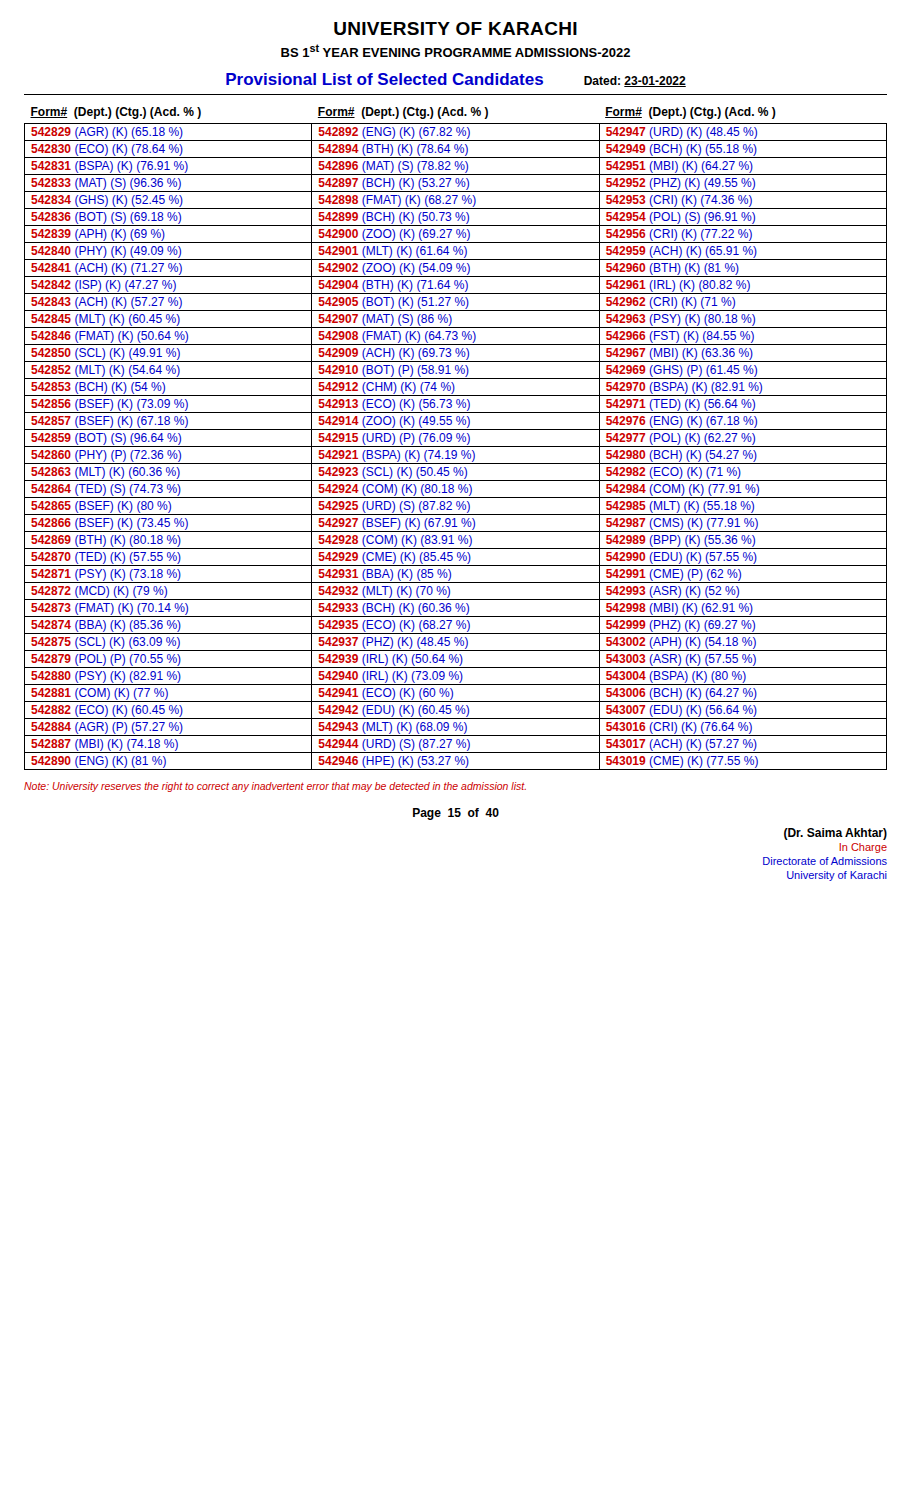UNIVERSITY OF KARACHI
BS 1st YEAR EVENING PROGRAMME ADMISSIONS-2022
Provisional List of Selected Candidates Dated: 23-01-2022
| Form# (Dept.) (Ctg.) (Acd. % ) | Form# (Dept.) (Ctg.) (Acd. % ) | Form# (Dept.) (Ctg.) (Acd. % ) |
| --- | --- | --- |
| 542829 (AGR) (K) (65.18 %) | 542892 (ENG) (K) (67.82 %) | 542947 (URD) (K) (48.45 %) |
| 542830 (ECO) (K) (78.64 %) | 542894 (BTH) (K) (78.64 %) | 542949 (BCH) (K) (55.18 %) |
| 542831 (BSPA) (K) (76.91 %) | 542896 (MAT) (S) (78.82 %) | 542951 (MBI) (K) (64.27 %) |
| 542833 (MAT) (S) (96.36 %) | 542897 (BCH) (K) (53.27 %) | 542952 (PHZ) (K) (49.55 %) |
| 542834 (GHS) (K) (52.45 %) | 542898 (FMAT) (K) (68.27 %) | 542953 (CRI) (K) (74.36 %) |
| 542836 (BOT) (S) (69.18 %) | 542899 (BCH) (K) (50.73 %) | 542954 (POL) (S) (96.91 %) |
| 542839 (APH) (K) (69 %) | 542900 (ZOO) (K) (69.27 %) | 542956 (CRI) (K) (77.22 %) |
| 542840 (PHY) (K) (49.09 %) | 542901 (MLT) (K) (61.64 %) | 542959 (ACH) (K) (65.91 %) |
| 542841 (ACH) (K) (71.27 %) | 542902 (ZOO) (K) (54.09 %) | 542960 (BTH) (K) (81 %) |
| 542842 (ISP) (K) (47.27 %) | 542904 (BTH) (K) (71.64 %) | 542961 (IRL) (K) (80.82 %) |
| 542843 (ACH) (K) (57.27 %) | 542905 (BOT) (K) (51.27 %) | 542962 (CRI) (K) (71 %) |
| 542845 (MLT) (K) (60.45 %) | 542907 (MAT) (S) (86 %) | 542963 (PSY) (K) (80.18 %) |
| 542846 (FMAT) (K) (50.64 %) | 542908 (FMAT) (K) (64.73 %) | 542966 (FST) (K) (84.55 %) |
| 542850 (SCL) (K) (49.91 %) | 542909 (ACH) (K) (69.73 %) | 542967 (MBI) (K) (63.36 %) |
| 542852 (MLT) (K) (54.64 %) | 542910 (BOT) (P) (58.91 %) | 542969 (GHS) (P) (61.45 %) |
| 542853 (BCH) (K) (54 %) | 542912 (CHM) (K) (74 %) | 542970 (BSPA) (K) (82.91 %) |
| 542856 (BSEF) (K) (73.09 %) | 542913 (ECO) (K) (56.73 %) | 542971 (TED) (K) (56.64 %) |
| 542857 (BSEF) (K) (67.18 %) | 542914 (ZOO) (K) (49.55 %) | 542976 (ENG) (K) (67.18 %) |
| 542859 (BOT) (S) (96.64 %) | 542915 (URD) (P) (76.09 %) | 542977 (POL) (K) (62.27 %) |
| 542860 (PHY) (P) (72.36 %) | 542921 (BSPA) (K) (74.19 %) | 542980 (BCH) (K) (54.27 %) |
| 542863 (MLT) (K) (60.36 %) | 542923 (SCL) (K) (50.45 %) | 542982 (ECO) (K) (71 %) |
| 542864 (TED) (S) (74.73 %) | 542924 (COM) (K) (80.18 %) | 542984 (COM) (K) (77.91 %) |
| 542865 (BSEF) (K) (80 %) | 542925 (URD) (S) (87.82 %) | 542985 (MLT) (K) (55.18 %) |
| 542866 (BSEF) (K) (73.45 %) | 542927 (BSEF) (K) (67.91 %) | 542987 (CMS) (K) (77.91 %) |
| 542869 (BTH) (K) (80.18 %) | 542928 (COM) (K) (83.91 %) | 542989 (BPP) (K) (55.36 %) |
| 542870 (TED) (K) (57.55 %) | 542929 (CME) (K) (85.45 %) | 542990 (EDU) (K) (57.55 %) |
| 542871 (PSY) (K) (73.18 %) | 542931 (BBA) (K) (85 %) | 542991 (CME) (P) (62 %) |
| 542872 (MCD) (K) (79 %) | 542932 (MLT) (K) (70 %) | 542993 (ASR) (K) (52 %) |
| 542873 (FMAT) (K) (70.14 %) | 542933 (BCH) (K) (60.36 %) | 542998 (MBI) (K) (62.91 %) |
| 542874 (BBA) (K) (85.36 %) | 542935 (ECO) (K) (68.27 %) | 542999 (PHZ) (K) (69.27 %) |
| 542875 (SCL) (K) (63.09 %) | 542937 (PHZ) (K) (48.45 %) | 543002 (APH) (K) (54.18 %) |
| 542879 (POL) (P) (70.55 %) | 542939 (IRL) (K) (50.64 %) | 543003 (ASR) (K) (57.55 %) |
| 542880 (PSY) (K) (82.91 %) | 542940 (IRL) (K) (73.09 %) | 543004 (BSPA) (K) (80 %) |
| 542881 (COM) (K) (77 %) | 542941 (ECO) (K) (60 %) | 543006 (BCH) (K) (64.27 %) |
| 542882 (ECO) (K) (60.45 %) | 542942 (EDU) (K) (60.45 %) | 543007 (EDU) (K) (56.64 %) |
| 542884 (AGR) (P) (57.27 %) | 542943 (MLT) (K) (68.09 %) | 543016 (CRI) (K) (76.64 %) |
| 542887 (MBI) (K) (74.18 %) | 542944 (URD) (S) (87.27 %) | 543017 (ACH) (K) (57.27 %) |
| 542890 (ENG) (K) (81 %) | 542946 (HPE) (K) (53.27 %) | 543019 (CME) (K) (77.55 %) |
Note: University reserves the right to correct any inadvertent error that may be detected in the admission list.
Page 15 of 40
(Dr. Saima Akhtar)
In Charge
Directorate of Admissions
University of Karachi